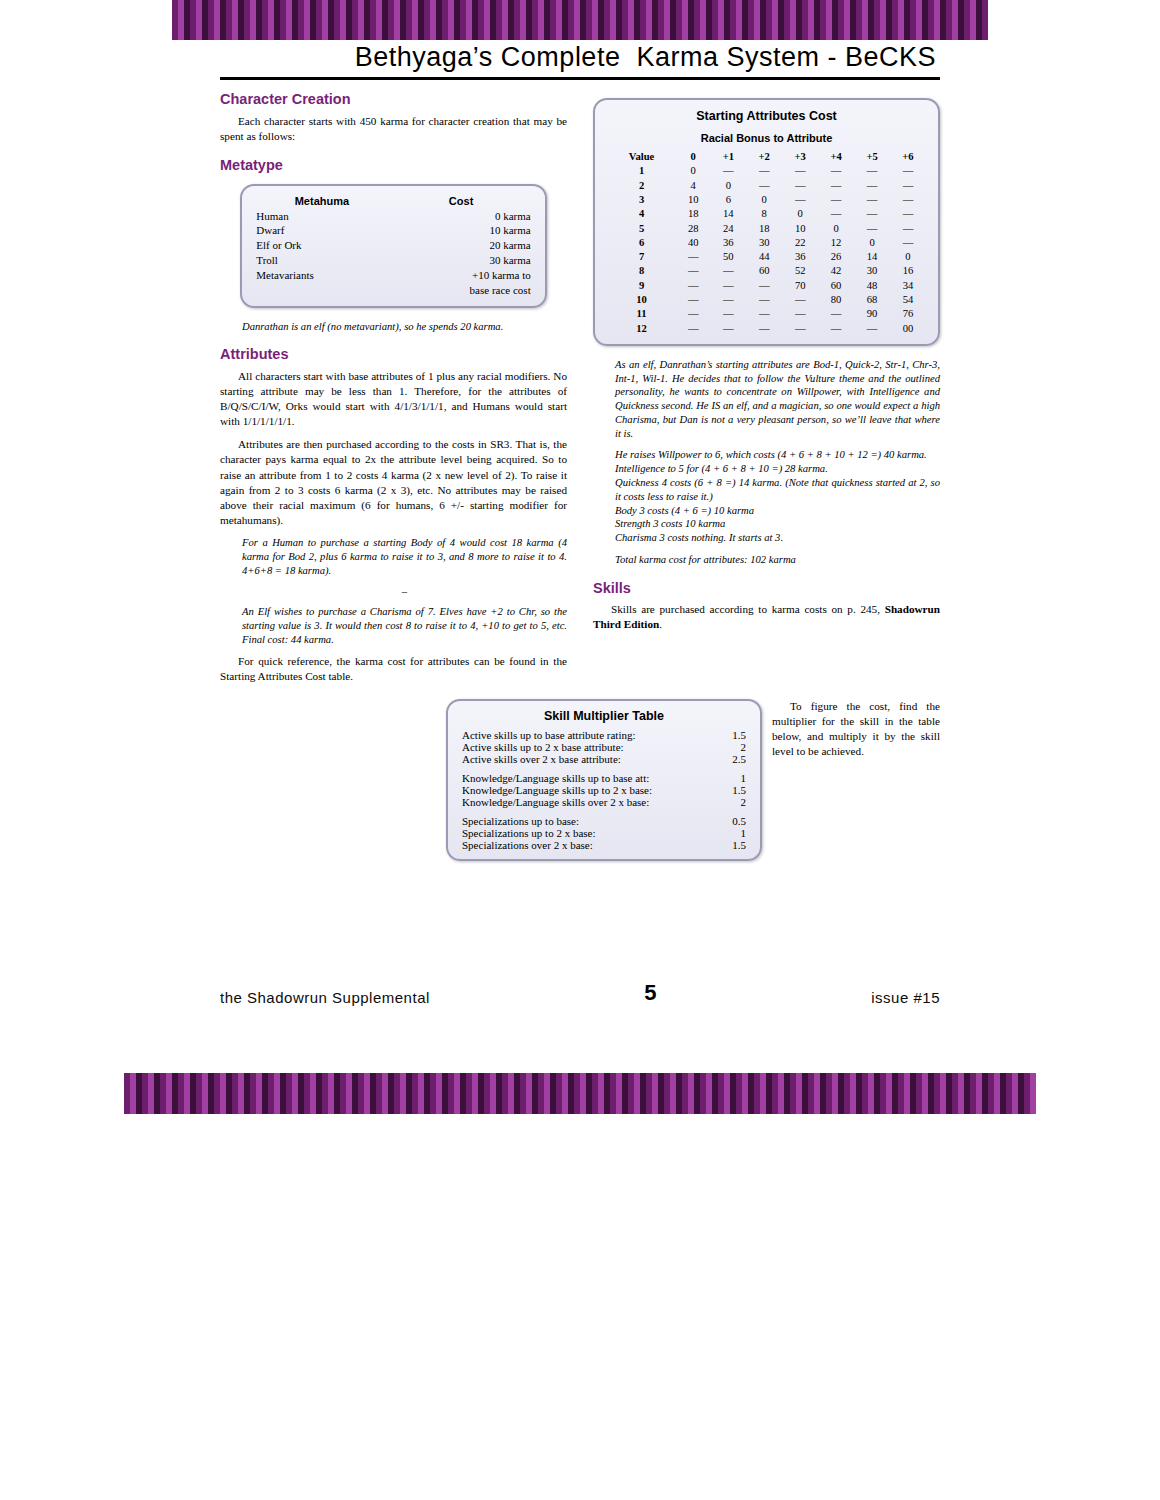Bethyaga’s Complete Karma System - BeCKS
Character Creation
Each character starts with 450 karma for character creation that may be spent as follows:
Metatype
| Metahuma | Cost |
| Human | 0 karma |
| Dwarf | 10 karma |
| Elf or Ork | 20 karma |
| Troll | 30 karma |
| Metavariants | +10 karma to |
| | base race cost |
Danrathan is an elf (no metavariant), so he spends 20 karma.
Attributes
All characters start with base attributes of 1 plus any racial modifiers. No starting attribute may be less than 1. Therefore, for the attributes of B/Q/S/C/I/W, Orks would start with 4/1/3/1/1/1, and Humans would start with 1/1/1/1/1/1.
Attributes are then purchased according to the costs in SR3. That is, the character pays karma equal to 2x the attribute level being acquired. So to raise an attribute from 1 to 2 costs 4 karma (2 x new level of 2). To raise it again from 2 to 3 costs 6 karma (2 x 3), etc. No attributes may be raised above their racial maximum (6 for humans, 6 +/- starting modifier for metahumans).
For a Human to purchase a starting Body of 4 would cost 18 karma (4 karma for Bod 2, plus 6 karma to raise it to 3, and 8 more to raise it to 4. 4+6+8 = 18 karma).
–
An Elf wishes to purchase a Charisma of 7. Elves have +2 to Chr, so the starting value is 3. It would then cost 8 to raise it to 4, +10 to get to 5, etc. Final cost: 44 karma.
For quick reference, the karma cost for attributes can be found in the Starting Attributes Cost table.
Starting Attributes Cost
Racial Bonus to Attribute
| Value | 0 | +1 | +2 | +3 | +4 | +5 | +6 |
| --- | --- | --- | --- | --- | --- | --- | --- |
| 1 | 0 | — | — | — | — | — | — |
| 2 | 4 | 0 | — | — | — | — | — |
| 3 | 10 | 6 | 0 | — | — | — | — |
| 4 | 18 | 14 | 8 | 0 | — | — | — |
| 5 | 28 | 24 | 18 | 10 | 0 | — | — |
| 6 | 40 | 36 | 30 | 22 | 12 | 0 | — |
| 7 | — | 50 | 44 | 36 | 26 | 14 | 0 |
| 8 | — | — | 60 | 52 | 42 | 30 | 16 |
| 9 | — | — | — | 70 | 60 | 48 | 34 |
| 10 | — | — | — | — | 80 | 68 | 54 |
| 11 | — | — | — | — | — | 90 | 76 |
| 12 | — | — | — | — | — | — | 00 |
As an elf, Danrathan’s starting attributes are Bod-1, Quick-2, Str-1, Chr-3, Int-1, Wil-1. He decides that to follow the Vulture theme and the outlined personality, he wants to concentrate on Willpower, with Intelligence and Quickness second. He IS an elf, and a magician, so one would expect a high Charisma, but Dan is not a very pleasant person, so we’ll leave that where it is.
He raises Willpower to 6, which costs (4 + 6 + 8 + 10 + 12 =) 40 karma.
Intelligence to 5 for (4 + 6 + 8 + 10 =) 28 karma.
Quickness 4 costs (6 + 8 =) 14 karma. (Note that quickness started at 2, so it costs less to raise it.)
Body 3 costs (4 + 6 =) 10 karma
Strength 3 costs 10 karma
Charisma 3 costs nothing. It starts at 3.
Total karma cost for attributes: 102 karma
Skills
Skills are purchased according to karma costs on p. 245, Shadowrun Third Edition.
Skill Multiplier Table
| Active skills up to base attribute rating: | 1.5 |
| Active skills up to 2 x base attribute: | 2 |
| Active skills over 2 x base attribute: | 2.5 |
| Knowledge/Language skills up to base att: | 1 |
| Knowledge/Language skills up to 2 x base: | 1.5 |
| Knowledge/Language skills over 2 x base: | 2 |
| Specializations up to base: | 0.5 |
| Specializations up to 2 x base: | 1 |
| Specializations over 2 x base: | 1.5 |
To figure the cost, find the multiplier for the skill in the table below, and multiply it by the skill level to be achieved.
the Shadowrun Supplemental
5
issue #15